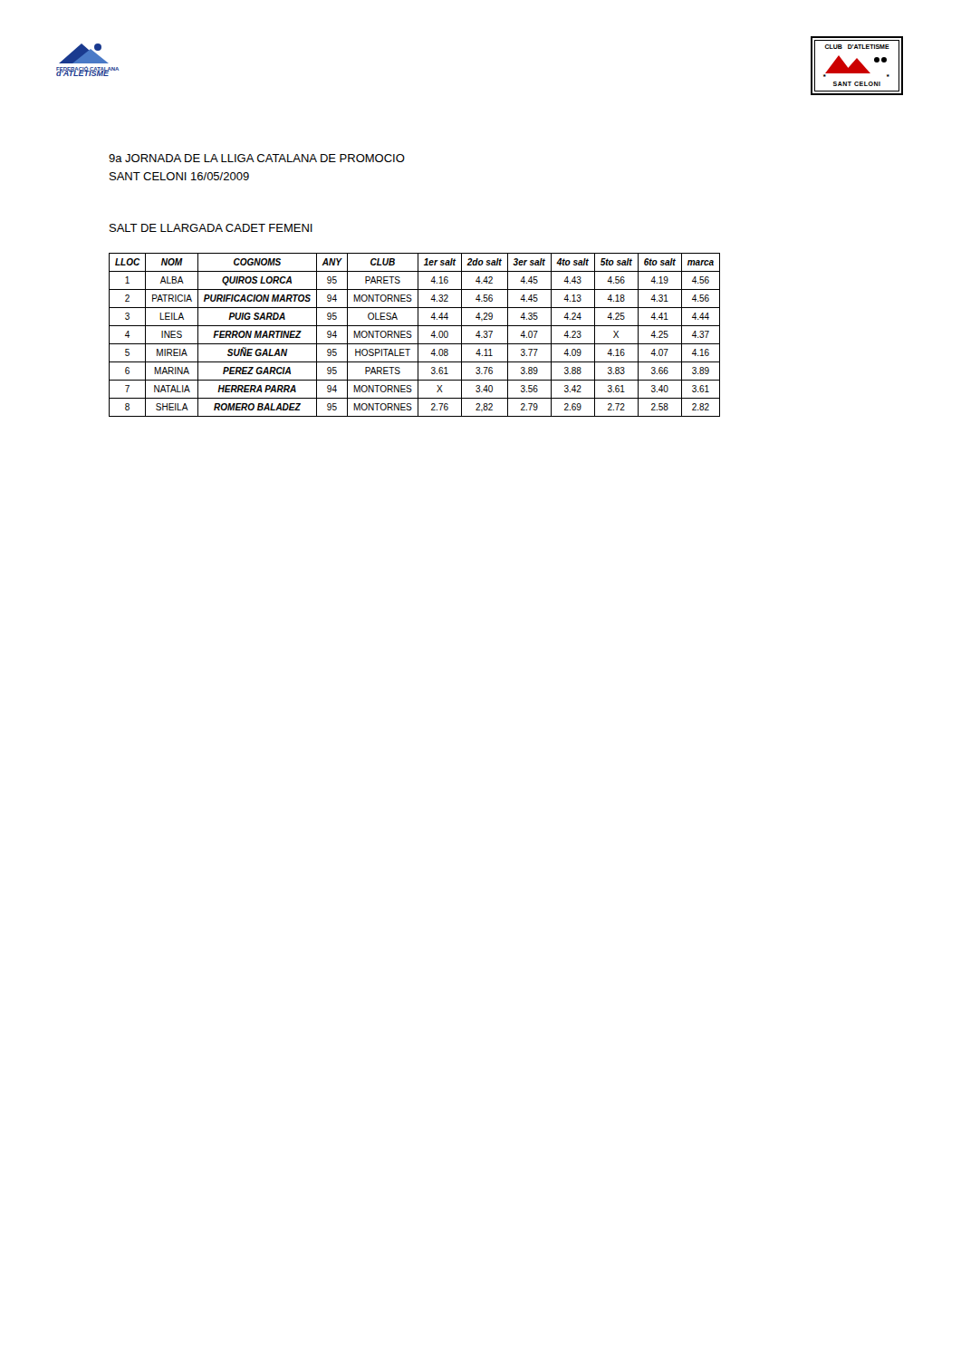FEDERACIÓ CATALANA d'ATLETISME
CLUB D'ATLETISME
★ ★
SANT CELONI
9a JORNADA DE LA LLIGA CATALANA DE PROMOCIO
SANT CELONI 16/05/2009
SALT DE LLARGADA CADET FEMENI
| LLOC | NOM | COGNOMS | ANY | CLUB | 1er salt | 2do salt | 3er salt | 4to salt | 5to salt | 6to salt | marca |
| --- | --- | --- | --- | --- | --- | --- | --- | --- | --- | --- | --- |
| 1 | ALBA | QUIROS LORCA | 95 | PARETS | 4.16 | 4.42 | 4.45 | 4.43 | 4.56 | 4.19 | 4.56 |
| 2 | PATRICIA | PURIFICACION MARTOS | 94 | MONTORNES | 4.32 | 4.56 | 4.45 | 4.13 | 4.18 | 4.31 | 4.56 |
| 3 | LEILA | PUIG SARDA | 95 | OLESA | 4.44 | 4,29 | 4.35 | 4.24 | 4.25 | 4.41 | 4.44 |
| 4 | INES | FERRON MARTINEZ | 94 | MONTORNES | 4.00 | 4.37 | 4.07 | 4.23 | X | 4.25 | 4.37 |
| 5 | MIREIA | SUÑE GALAN | 95 | HOSPITALET | 4.08 | 4.11 | 3.77 | 4.09 | 4.16 | 4.07 | 4.16 |
| 6 | MARINA | PEREZ GARCIA | 95 | PARETS | 3.61 | 3.76 | 3.89 | 3.88 | 3.83 | 3.66 | 3.89 |
| 7 | NATALIA | HERRERA PARRA | 94 | MONTORNES | X | 3.40 | 3.56 | 3.42 | 3.61 | 3.40 | 3.61 |
| 8 | SHEILA | ROMERO BALADEZ | 95 | MONTORNES | 2.76 | 2,82 | 2.79 | 2.69 | 2.72 | 2.58 | 2.82 |